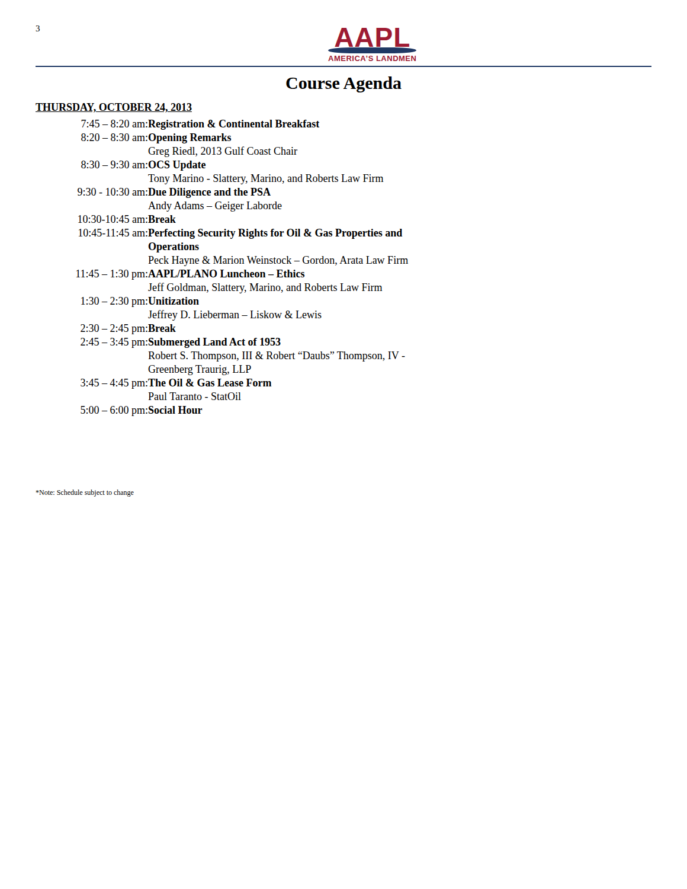3
AAPL
AMERICA’S LANDMEN
Course Agenda
THURSDAY, OCTOBER 24, 2013
| 7:45 – 8:20 am: | Registration & Continental Breakfast |
| 8:20 – 8:30 am: | Opening Remarks |
| | Greg Riedl, 2013 Gulf Coast Chair |
| 8:30 – 9:30 am: | OCS Update |
| | Tony Marino - Slattery, Marino, and Roberts Law Firm |
| 9:30 - 10:30 am: | Due Diligence and the PSA |
| | Andy Adams – Geiger Laborde |
| 10:30-10:45 am: | Break |
| 10:45-11:45 am: | Perfecting Security Rights for Oil & Gas Properties and |
| | Operations |
| | Peck Hayne & Marion Weinstock – Gordon, Arata Law Firm |
| 11:45 – 1:30 pm: | AAPL/PLANO Luncheon – Ethics |
| | Jeff Goldman, Slattery, Marino, and Roberts Law Firm |
| 1:30 – 2:30 pm: | Unitization |
| | Jeffrey D. Lieberman – Liskow & Lewis |
| 2:30 – 2:45 pm: | Break |
| 2:45 – 3:45 pm: | Submerged Land Act of 1953 |
| | Robert S. Thompson, III & Robert “Daubs” Thompson, IV - |
| | Greenberg Traurig, LLP |
| 3:45 – 4:45 pm: | The Oil & Gas Lease Form |
| | Paul Taranto - StatOil |
| 5:00 – 6:00 pm: | Social Hour |
*Note: Schedule subject to change